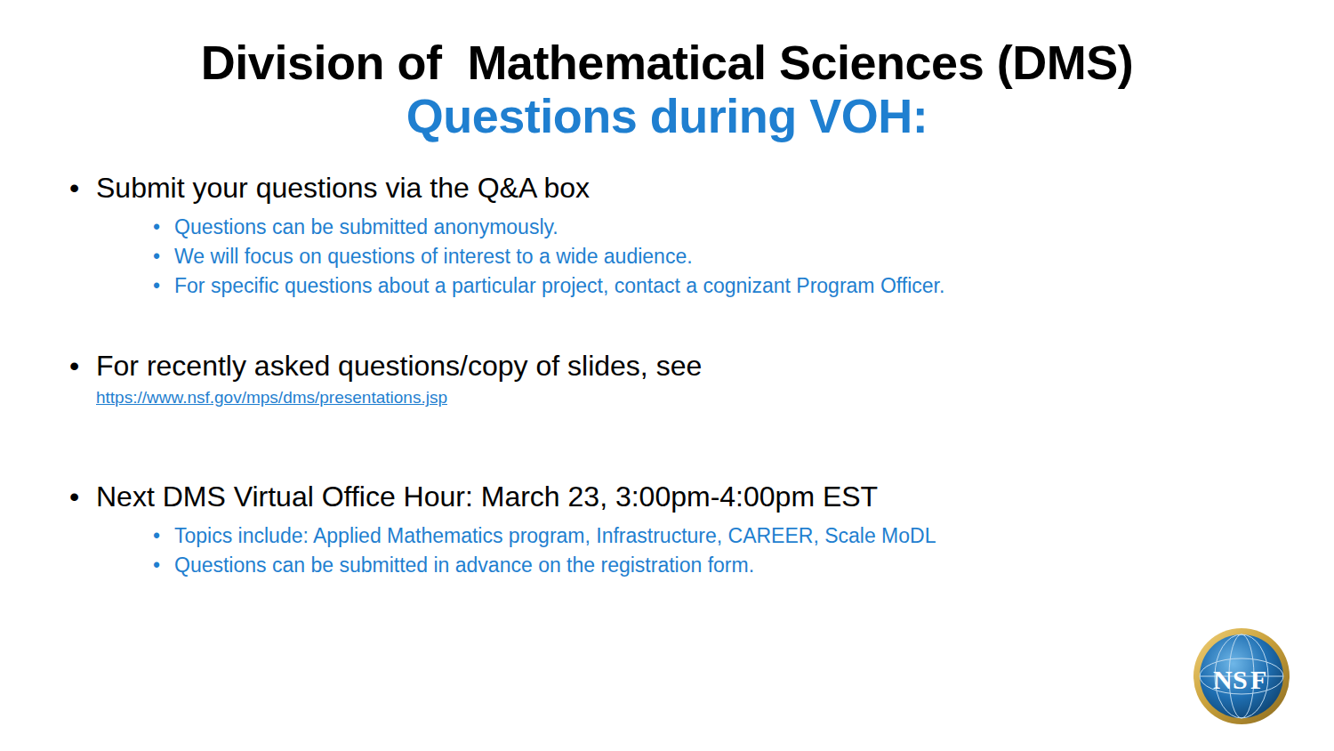Division of Mathematical Sciences (DMS) Questions during VOH:
Submit your questions via the Q&A box
Questions can be submitted anonymously.
We will focus on questions of interest to a wide audience.
For specific questions about a particular project, contact a cognizant Program Officer.
For recently asked questions/copy of slides, see
https://www.nsf.gov/mps/dms/presentations.jsp
Next DMS Virtual Office Hour: March 23, 3:00pm-4:00pm EST
Topics include: Applied Mathematics program, Infrastructure, CAREER, Scale MoDL
Questions can be submitted in advance on the registration form.
N S F